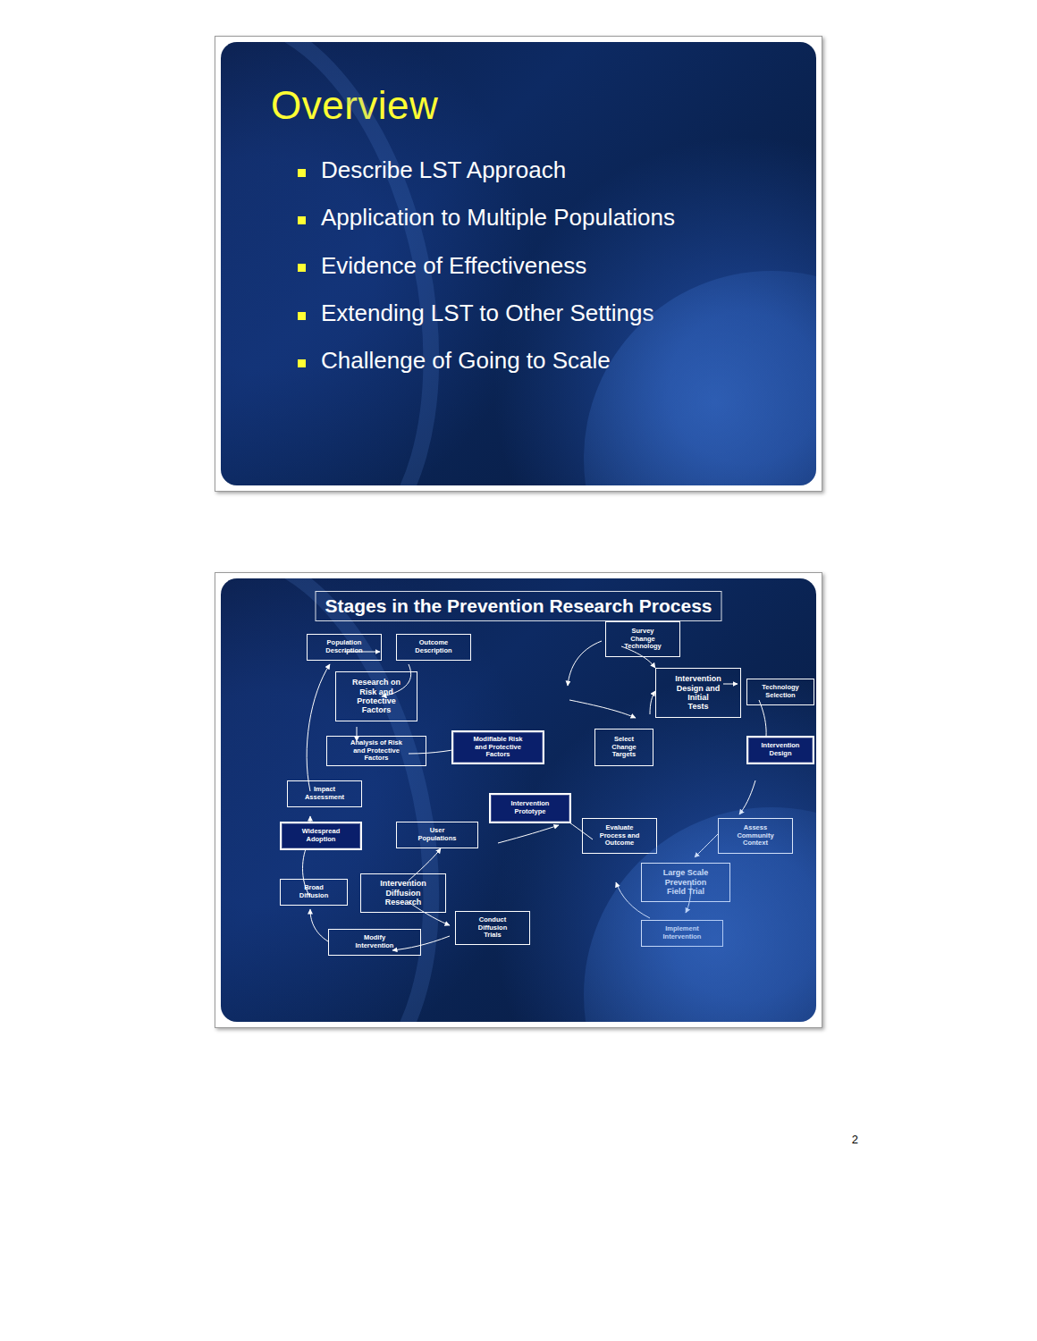Overview
Describe LST Approach
Application to Multiple Populations
Evidence of Effectiveness
Extending LST to Other Settings
Challenge of Going to Scale
Stages in the Prevention Research Process
Population
Description
Outcome
Description
Research on
Risk and
Protective
Factors
Analysis of Risk
and Protective
Factors
Modifiable Risk
and Protective
Factors
Impact
Assessment
Widespread
Adoption
Broad
Diffusion
Intervention
Diffusion
Research
User
Populations
Conduct
Diffusion
Trials
Modify
Intervention
Intervention
Prototype
Survey
Change
Technology
Intervention
Design and
Initial
Tests
Technology
Selection
Select
Change
Targets
Intervention
Design
Evaluate
Process and
Outcome
Assess
Community
Context
Large Scale
Prevention
Field Trial
Implement
Intervention
2